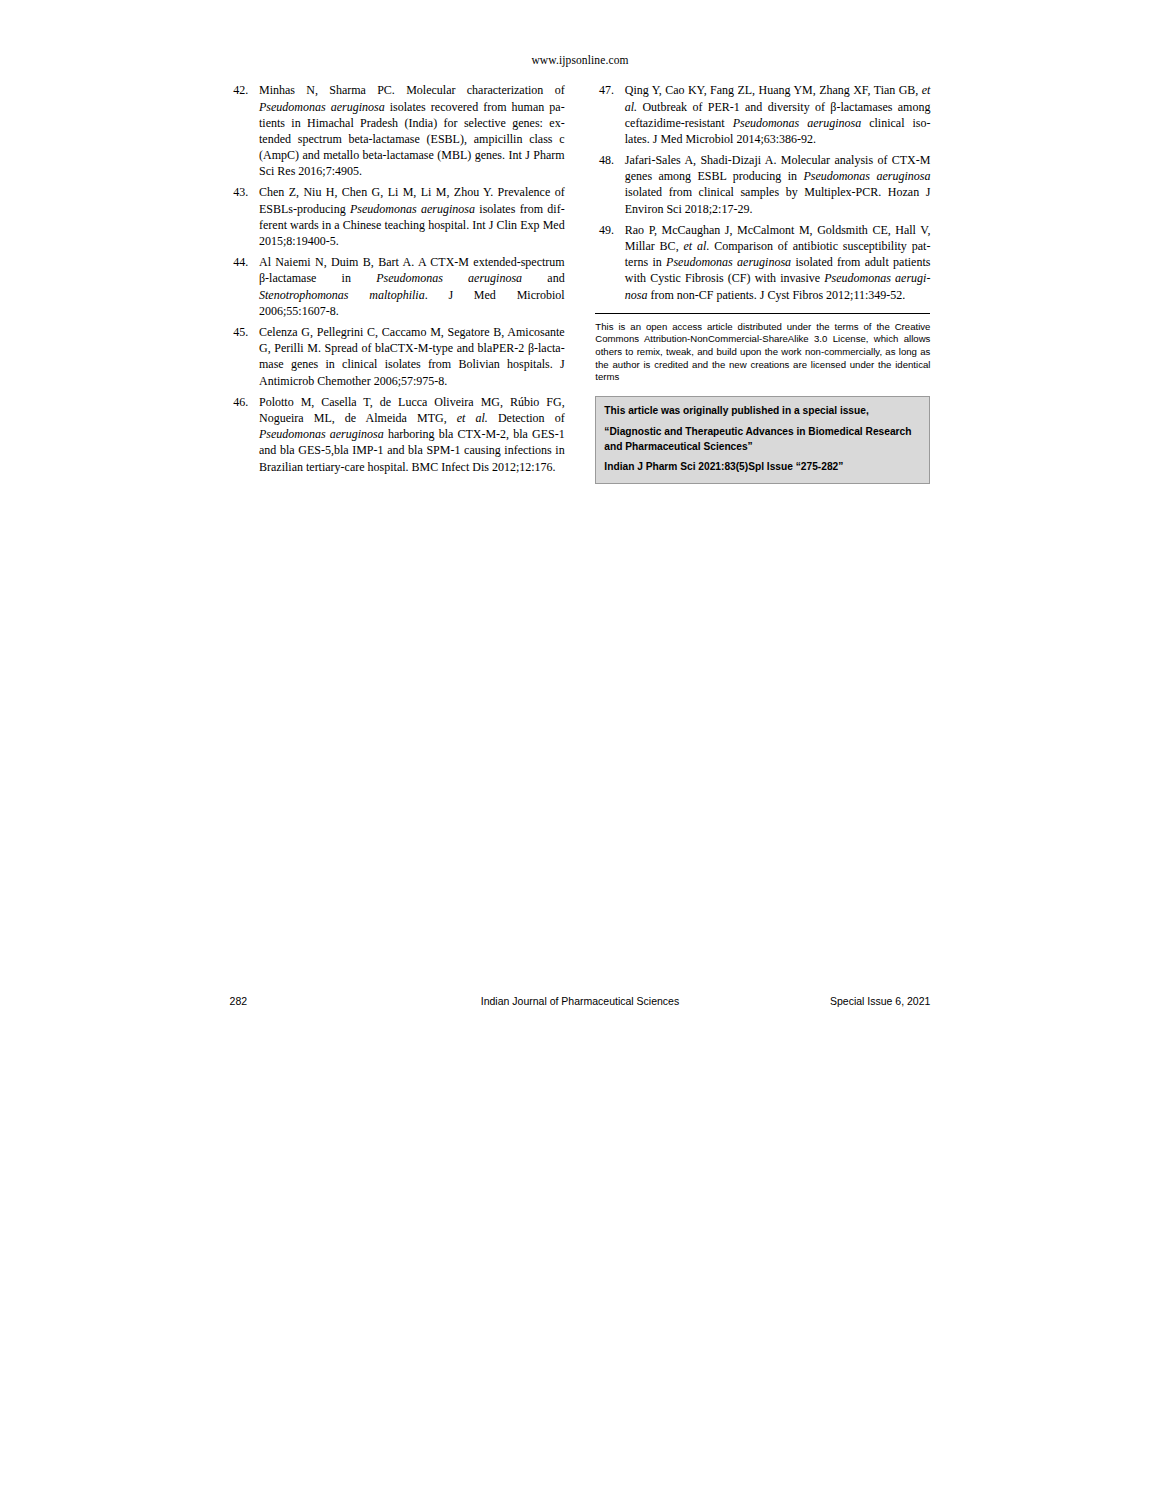www.ijpsonline.com
42. Minhas N, Sharma PC. Molecular characterization of Pseudomonas aeruginosa isolates recovered from human patients in Himachal Pradesh (India) for selective genes: extended spectrum beta-lactamase (ESBL), ampicillin class c (AmpC) and metallo beta-lactamase (MBL) genes. Int J Pharm Sci Res 2016;7:4905.
43. Chen Z, Niu H, Chen G, Li M, Li M, Zhou Y. Prevalence of ESBLs-producing Pseudomonas aeruginosa isolates from different wards in a Chinese teaching hospital. Int J Clin Exp Med 2015;8:19400-5.
44. Al Naiemi N, Duim B, Bart A. A CTX-M extended-spectrum β-lactamase in Pseudomonas aeruginosa and Stenotrophomonas maltophilia. J Med Microbiol 2006;55:1607-8.
45. Celenza G, Pellegrini C, Caccamo M, Segatore B, Amicosante G, Perilli M. Spread of blaCTX-M-type and blaPER-2 β-lactamase genes in clinical isolates from Bolivian hospitals. J Antimicrob Chemother 2006;57:975-8.
46. Polotto M, Casella T, de Lucca Oliveira MG, Rúbio FG, Nogueira ML, de Almeida MTG, et al. Detection of Pseudomonas aeruginosa harboring bla CTX-M-2, bla GES-1 and bla GES-5,bla IMP-1 and bla SPM-1 causing infections in Brazilian tertiary-care hospital. BMC Infect Dis 2012;12:176.
47. Qing Y, Cao KY, Fang ZL, Huang YM, Zhang XF, Tian GB, et al. Outbreak of PER-1 and diversity of β-lactamases among ceftazidime-resistant Pseudomonas aeruginosa clinical isolates. J Med Microbiol 2014;63:386-92.
48. Jafari-Sales A, Shadi-Dizaji A. Molecular analysis of CTX-M genes among ESBL producing in Pseudomonas aeruginosa isolated from clinical samples by Multiplex-PCR. Hozan J Environ Sci 2018;2:17-29.
49. Rao P, McCaughan J, McCalmont M, Goldsmith CE, Hall V, Millar BC, et al. Comparison of antibiotic susceptibility patterns in Pseudomonas aeruginosa isolated from adult patients with Cystic Fibrosis (CF) with invasive Pseudomonas aeruginosa from non-CF patients. J Cyst Fibros 2012;11:349-52.
This is an open access article distributed under the terms of the Creative Commons Attribution-NonCommercial-ShareAlike 3.0 License, which allows others to remix, tweak, and build upon the work non-commercially, as long as the author is credited and the new creations are licensed under the identical terms
This article was originally published in a special issue,
“Diagnostic and Therapeutic Advances in Biomedical Research and Pharmaceutical Sciences”
Indian J Pharm Sci 2021:83(5)Spl Issue “275-282”
282
Indian Journal of Pharmaceutical Sciences
Special Issue 6, 2021